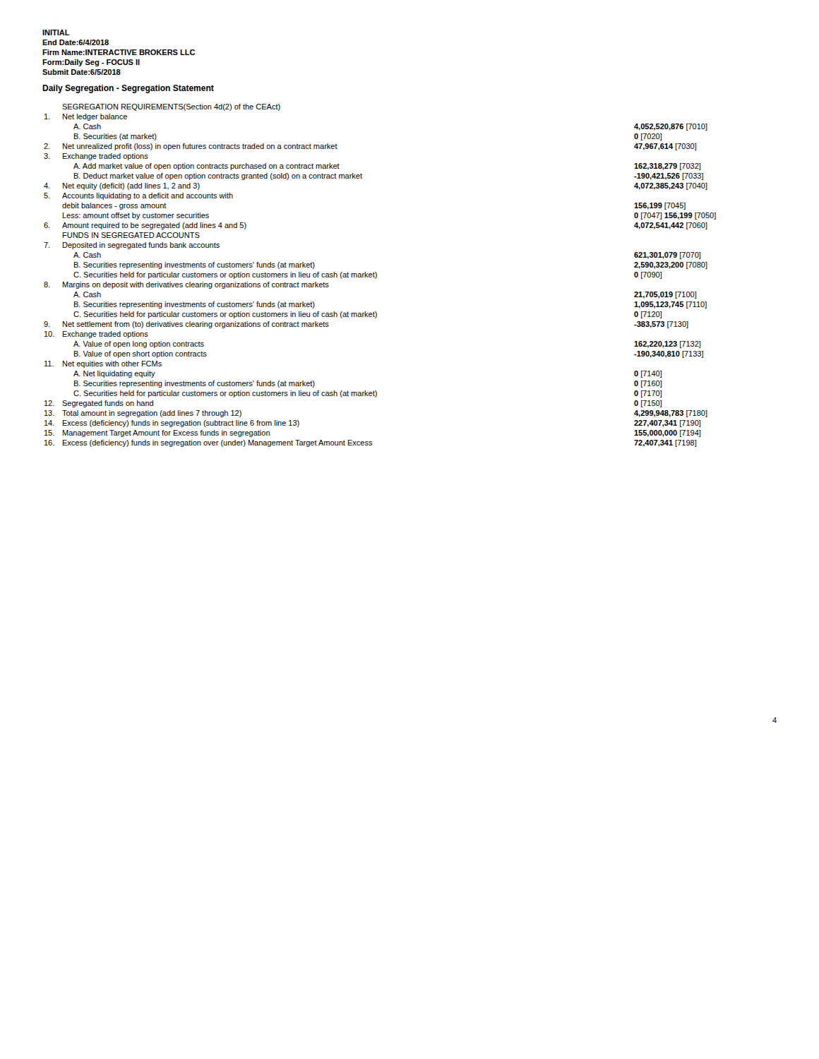INITIAL
End Date:6/4/2018
Firm Name:INTERACTIVE BROKERS LLC
Form:Daily Seg - FOCUS II
Submit Date:6/5/2018
Daily Segregation - Segregation Statement
| | SEGREGATION REQUIREMENTS(Section 4d(2) of the CEAct) | |
| 1. | Net ledger balance | |
| | A. Cash | 4,052,520,876 [7010] |
| | B. Securities (at market) | 0 [7020] |
| 2. | Net unrealized profit (loss) in open futures contracts traded on a contract market | 47,967,614 [7030] |
| 3. | Exchange traded options | |
| | A. Add market value of open option contracts purchased on a contract market | 162,318,279 [7032] |
| | B. Deduct market value of open option contracts granted (sold) on a contract market | -190,421,526 [7033] |
| 4. | Net equity (deficit) (add lines 1, 2 and 3) | 4,072,385,243 [7040] |
| 5. | Accounts liquidating to a deficit and accounts with | |
| | debit balances - gross amount | 156,199 [7045] |
| | Less: amount offset by customer securities | 0 [7047] 156,199 [7050] |
| 6. | Amount required to be segregated (add lines 4 and 5) | 4,072,541,442 [7060] |
| | FUNDS IN SEGREGATED ACCOUNTS | |
| 7. | Deposited in segregated funds bank accounts | |
| | A. Cash | 621,301,079 [7070] |
| | B. Securities representing investments of customers' funds (at market) | 2,590,323,200 [7080] |
| | C. Securities held for particular customers or option customers in lieu of cash (at market) | 0 [7090] |
| 8. | Margins on deposit with derivatives clearing organizations of contract markets | |
| | A. Cash | 21,705,019 [7100] |
| | B. Securities representing investments of customers' funds (at market) | 1,095,123,745 [7110] |
| | C. Securities held for particular customers or option customers in lieu of cash (at market) | 0 [7120] |
| 9. | Net settlement from (to) derivatives clearing organizations of contract markets | -383,573 [7130] |
| 10. | Exchange traded options | |
| | A. Value of open long option contracts | 162,220,123 [7132] |
| | B. Value of open short option contracts | -190,340,810 [7133] |
| 11. | Net equities with other FCMs | |
| | A. Net liquidating equity | 0 [7140] |
| | B. Securities representing investments of customers' funds (at market) | 0 [7160] |
| | C. Securities held for particular customers or option customers in lieu of cash (at market) | 0 [7170] |
| 12. | Segregated funds on hand | 0 [7150] |
| 13. | Total amount in segregation (add lines 7 through 12) | 4,299,948,783 [7180] |
| 14. | Excess (deficiency) funds in segregation (subtract line 6 from line 13) | 227,407,341 [7190] |
| 15. | Management Target Amount for Excess funds in segregation | 155,000,000 [7194] |
| 16. | Excess (deficiency) funds in segregation over (under) Management Target Amount Excess | 72,407,341 [7198] |
4